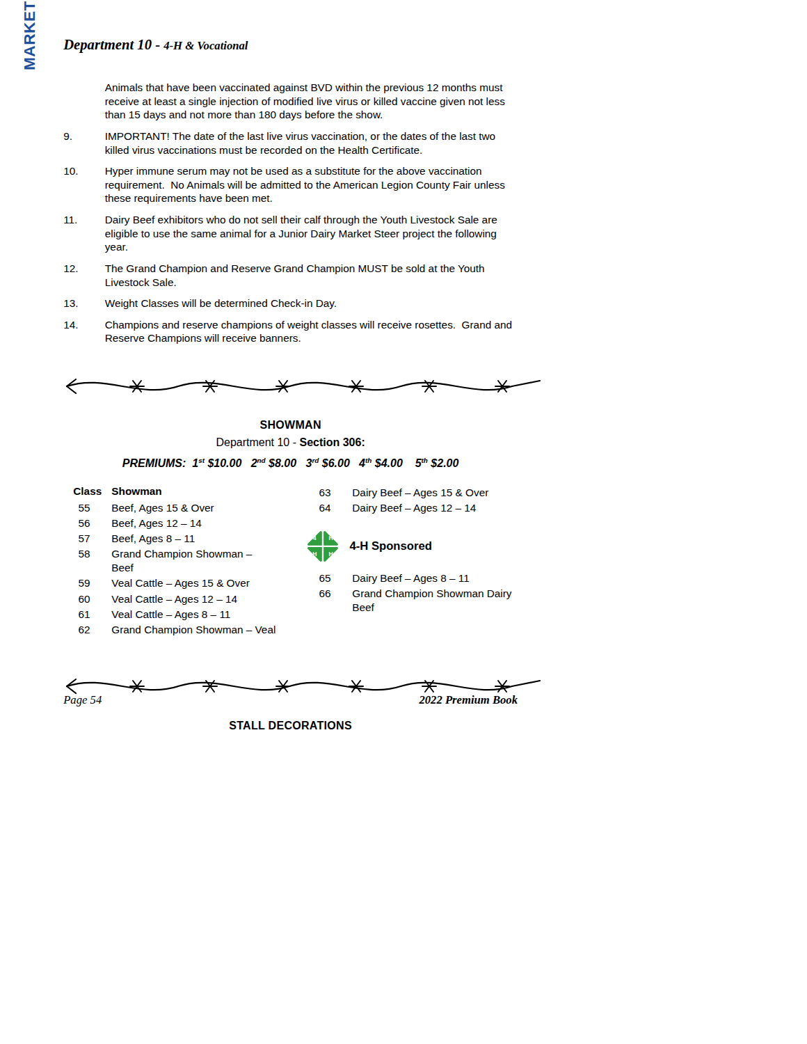MARKET STEERS, BEEF & VEAL
Department 10 - 4-H & Vocational
Animals that have been vaccinated against BVD within the previous 12 months must receive at least a single injection of modified live virus or killed vaccine given not less than 15 days and not more than 180 days before the show.
9. IMPORTANT! The date of the last live virus vaccination, or the dates of the last two killed virus vaccinations must be recorded on the Health Certificate.
10. Hyper immune serum may not be used as a substitute for the above vaccination requirement. No Animals will be admitted to the American Legion County Fair unless these requirements have been met.
11. Dairy Beef exhibitors who do not sell their calf through the Youth Livestock Sale are eligible to use the same animal for a Junior Dairy Market Steer project the following year.
12. The Grand Champion and Reserve Grand Champion MUST be sold at the Youth Livestock Sale.
13. Weight Classes will be determined Check-in Day.
14. Champions and reserve champions of weight classes will receive rosettes. Grand and Reserve Champions will receive banners.
SHOWMAN
Department 10 - Section 306:
PREMIUMS: 1st $10.00 2nd $8.00 3rd $6.00 4th $4.00 5th $2.00
| Class | Showman |
| --- | --- |
| 55 | Beef, Ages 15 & Over |
| 56 | Beef, Ages 12 – 14 |
| 57 | Beef, Ages 8 – 11 |
| 58 | Grand Champion Showman – Beef |
| 59 | Veal Cattle – Ages 15 & Over |
| 60 | Veal Cattle – Ages 12 – 14 |
| 61 | Veal Cattle – Ages 8 – 11 |
| 62 | Grand Champion Showman – Veal |
| 63 | Dairy Beef – Ages 15 & Over |
| 64 | Dairy Beef – Ages 12 – 14 |
4 H H H 4-H Sponsored
| 65 | Dairy Beef – Ages 8 – 11 |
| 66 | Grand Champion Showman Dairy Beef |
STALL DECORATIONS
Department 10 - Section 308 - CLASS 79
PREMIUMS: 1st $10.00 2nd $8.00 3rd $6.00 4th $4.00 5th $2.00
Page 54 2022 Premium Book